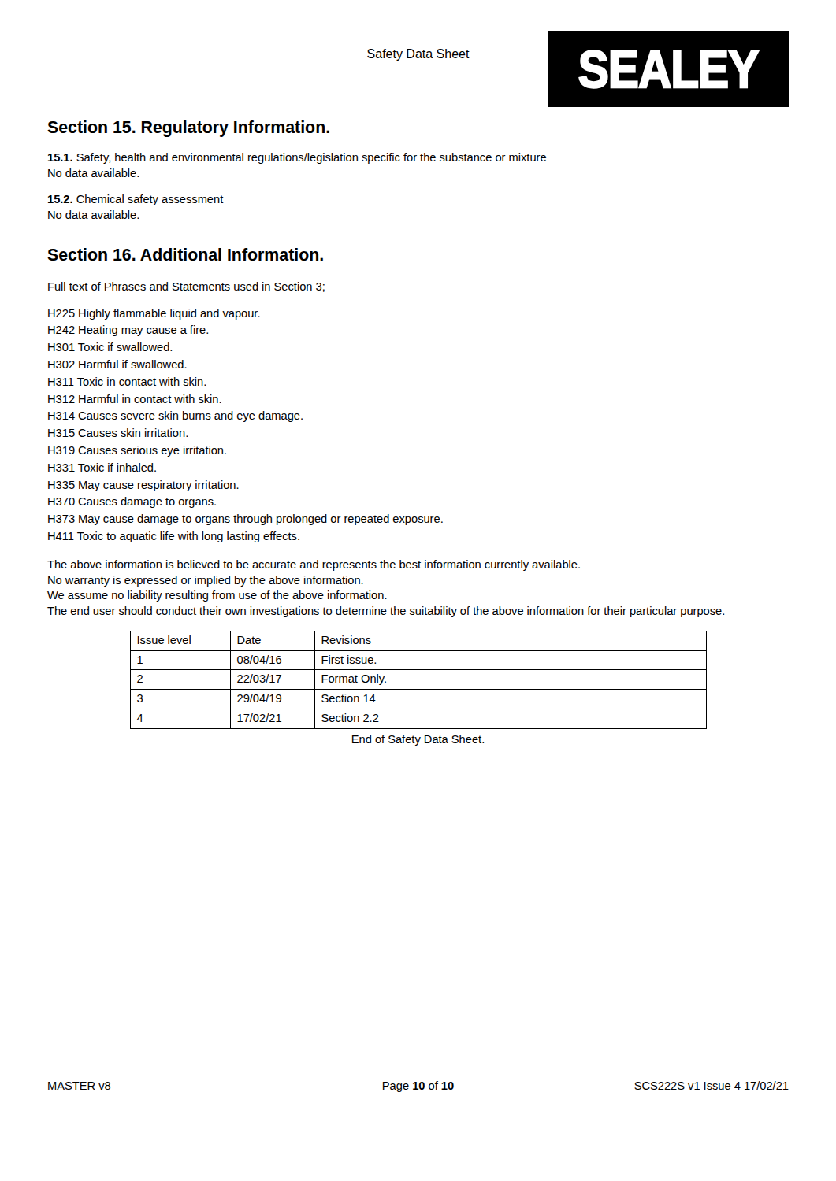Safety Data Sheet
SEALEY
Section 15. Regulatory Information.
15.1. Safety, health and environmental regulations/legislation specific for the substance or mixture
No data available.
15.2. Chemical safety assessment
No data available.
Section 16. Additional Information.
Full text of Phrases and Statements used in Section 3;
H225 Highly flammable liquid and vapour.
H242 Heating may cause a fire.
H301 Toxic if swallowed.
H302 Harmful if swallowed.
H311 Toxic in contact with skin.
H312 Harmful in contact with skin.
H314 Causes severe skin burns and eye damage.
H315 Causes skin irritation.
H319 Causes serious eye irritation.
H331 Toxic if inhaled.
H335 May cause respiratory irritation.
H370 Causes damage to organs.
H373 May cause damage to organs through prolonged or repeated exposure.
H411 Toxic to aquatic life with long lasting effects.
The above information is believed to be accurate and represents the best information currently available.
No warranty is expressed or implied by the above information.
We assume no liability resulting from use of the above information.
The end user should conduct their own investigations to determine the suitability of the above information for their particular purpose.
| Issue level | Date | Revisions |
| 1 | 08/04/16 | First issue. |
| 2 | 22/03/17 | Format Only. |
| 3 | 29/04/19 | Section 14 |
| 4 | 17/02/21 | Section 2.2 |
End of Safety Data Sheet.
MASTER v8
Page 10 of 10
SCS222S v1 Issue 4 17/02/21